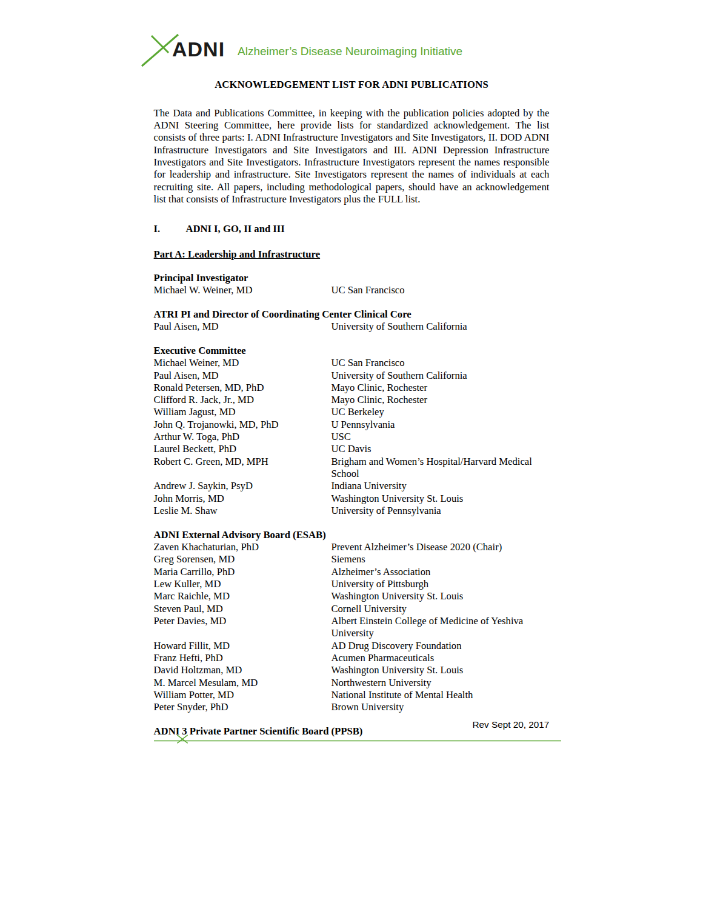ADNI Alzheimer’s Disease Neuroimaging Initiative
ACKNOWLEDGEMENT LIST FOR ADNI PUBLICATIONS
The Data and Publications Committee, in keeping with the publication policies adopted by the ADNI Steering Committee, here provide lists for standardized acknowledgement. The list consists of three parts: I. ADNI Infrastructure Investigators and Site Investigators, II. DOD ADNI Infrastructure Investigators and Site Investigators and III. ADNI Depression Infrastructure Investigators and Site Investigators. Infrastructure Investigators represent the names responsible for leadership and infrastructure. Site Investigators represent the names of individuals at each recruiting site. All papers, including methodological papers, should have an acknowledgement list that consists of Infrastructure Investigators plus the FULL list.
I. ADNI I, GO, II and III
Part A: Leadership and Infrastructure
Principal Investigator
| Michael W. Weiner, MD | UC San Francisco |
ATRI PI and Director of Coordinating Center Clinical Core
| Paul Aisen, MD | University of Southern California |
Executive Committee
| Michael Weiner, MD | UC San Francisco |
| Paul Aisen, MD | University of Southern California |
| Ronald Petersen, MD, PhD | Mayo Clinic, Rochester |
| Clifford R. Jack, Jr., MD | Mayo Clinic, Rochester |
| William Jagust, MD | UC Berkeley |
| John Q. Trojanowki, MD, PhD | U Pennsylvania |
| Arthur W. Toga, PhD | USC |
| Laurel Beckett, PhD | UC Davis |
| Robert C. Green, MD, MPH | Brigham and Women’s Hospital/Harvard Medical School |
| Andrew J. Saykin, PsyD | Indiana University |
| John Morris, MD | Washington University St. Louis |
| Leslie M. Shaw | University of Pennsylvania |
ADNI External Advisory Board (ESAB)
| Zaven Khachaturian, PhD | Prevent Alzheimer’s Disease 2020 (Chair) |
| Greg Sorensen, MD | Siemens |
| Maria Carrillo, PhD | Alzheimer’s Association |
| Lew Kuller, MD | University of Pittsburgh |
| Marc Raichle, MD | Washington University St. Louis |
| Steven Paul, MD | Cornell University |
| Peter Davies, MD | Albert Einstein College of Medicine of Yeshiva University |
| Howard Fillit, MD | AD Drug Discovery Foundation |
| Franz Hefti, PhD | Acumen Pharmaceuticals |
| David Holtzman, MD | Washington University St. Louis |
| M. Marcel Mesulam, MD | Northwestern University |
| William Potter, MD | National Institute of Mental Health |
| Peter Snyder, PhD | Brown University |
ADNI 3 Private Partner Scientific Board (PPSB)
Rev Sept 20, 2017